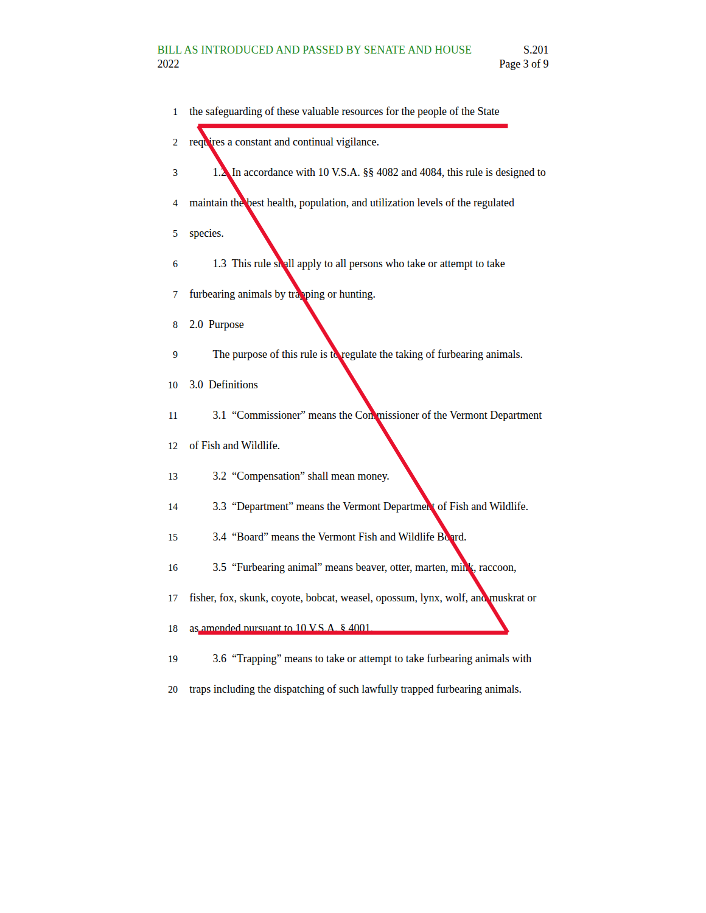BILL AS INTRODUCED AND PASSED BY SENATE AND HOUSE S.201 2022 Page 3 of 9
the safeguarding of these valuable resources for the people of the State requires a constant and continual vigilance. 1.2 In accordance with 10 V.S.A. §§ 4082 and 4084, this rule is designed to maintain the best health, population, and utilization levels of the regulated species. 1.3 This rule shall apply to all persons who take or attempt to take furbearing animals by trapping or hunting. 2.0 Purpose The purpose of this rule is to regulate the taking of furbearing animals. 3.0 Definitions 3.1 “Commissioner” means the Commissioner of the Vermont Department of Fish and Wildlife. 3.2 “Compensation” shall mean money. 3.3 “Department” means the Vermont Department of Fish and Wildlife. 3.4 “Board” means the Vermont Fish and Wildlife Board. 3.5 “Furbearing animal” means beaver, otter, marten, mink, raccoon, fisher, fox, skunk, coyote, bobcat, weasel, opossum, lynx, wolf, and muskrat or as amended pursuant to 10 V.S.A. § 4001. 3.6 “Trapping” means to take or attempt to take furbearing animals with traps including the dispatching of such lawfully trapped furbearing animals.